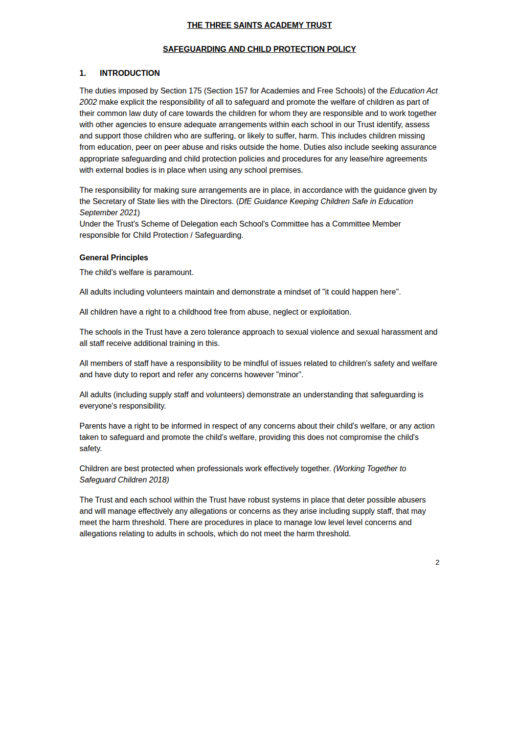THE THREE SAINTS ACADEMY TRUST
SAFEGUARDING AND CHILD PROTECTION POLICY
1. INTRODUCTION
The duties imposed by Section 175 (Section 157 for Academies and Free Schools) of the Education Act 2002 make explicit the responsibility of all to safeguard and promote the welfare of children as part of their common law duty of care towards the children for whom they are responsible and to work together with other agencies to ensure adequate arrangements within each school in our Trust identify, assess and support those children who are suffering, or likely to suffer, harm. This includes children missing from education, peer on peer abuse and risks outside the home. Duties also include seeking assurance appropriate safeguarding and child protection policies and procedures for any lease/hire agreements with external bodies is in place when using any school premises.
The responsibility for making sure arrangements are in place, in accordance with the guidance given by the Secretary of State lies with the Directors. (DfE Guidance Keeping Children Safe in Education September 2021)
Under the Trust's Scheme of Delegation each School's Committee has a Committee Member responsible for Child Protection / Safeguarding.
General Principles
The child's welfare is paramount.
All adults including volunteers maintain and demonstrate a mindset of "it could happen here".
All children have a right to a childhood free from abuse, neglect or exploitation.
The schools in the Trust have a zero tolerance approach to sexual violence and sexual harassment and all staff receive additional training in this.
All members of staff have a responsibility to be mindful of issues related to children's safety and welfare and have duty to report and refer any concerns however "minor".
All adults (including supply staff and volunteers) demonstrate an understanding that safeguarding is everyone's responsibility.
Parents have a right to be informed in respect of any concerns about their child's welfare, or any action taken to safeguard and promote the child's welfare, providing this does not compromise the child's safety.
Children are best protected when professionals work effectively together. (Working Together to Safeguard Children 2018)
The Trust and each school within the Trust have robust systems in place that deter possible abusers and will manage effectively any allegations or concerns as they arise including supply staff, that may meet the harm threshold. There are procedures in place to manage low level level concerns and allegations relating to adults in schools, which do not meet the harm threshold.
2